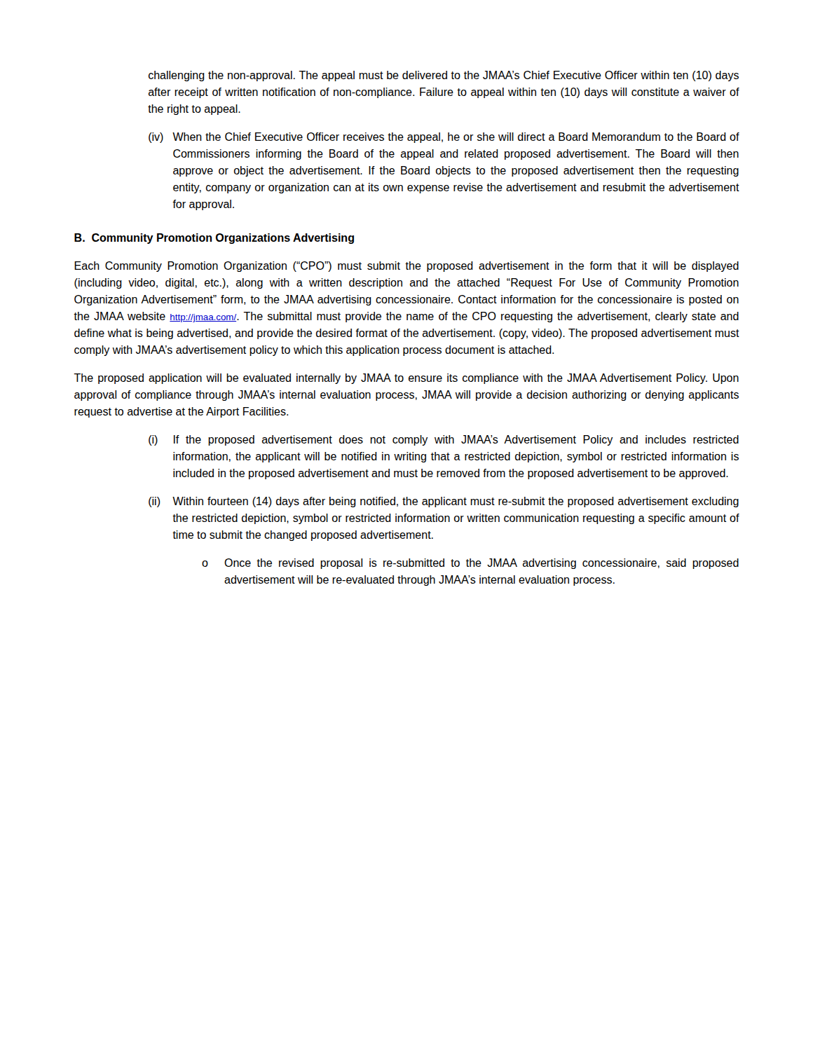challenging the non-approval. The appeal must be delivered to the JMAA’s Chief Executive Officer within ten (10) days after receipt of written notification of non-compliance. Failure to appeal within ten (10) days will constitute a waiver of the right to appeal.
(iv)
When the Chief Executive Officer receives the appeal, he or she will direct a Board Memorandum to the Board of Commissioners informing the Board of the appeal and related proposed advertisement. The Board will then approve or object the advertisement. If the Board objects to the proposed advertisement then the requesting entity, company or organization can at its own expense revise the advertisement and resubmit the advertisement for approval.
B. Community Promotion Organizations Advertising
Each Community Promotion Organization (“CPO”) must submit the proposed advertisement in the form that it will be displayed (including video, digital, etc.), along with a written description and the attached “Request For Use of Community Promotion Organization Advertisement” form, to the JMAA advertising concessionaire. Contact information for the concessionaire is posted on the JMAA website http://jmaa.com/. The submittal must provide the name of the CPO requesting the advertisement, clearly state and define what is being advertised, and provide the desired format of the advertisement. (copy, video). The proposed advertisement must comply with JMAA’s advertisement policy to which this application process document is attached.
The proposed application will be evaluated internally by JMAA to ensure its compliance with the JMAA Advertisement Policy. Upon approval of compliance through JMAA’s internal evaluation process, JMAA will provide a decision authorizing or denying applicants request to advertise at the Airport Facilities.
(i)
If the proposed advertisement does not comply with JMAA’s Advertisement Policy and includes restricted information, the applicant will be notified in writing that a restricted depiction, symbol or restricted information is included in the proposed advertisement and must be removed from the proposed advertisement to be approved.
(ii)
Within fourteen (14) days after being notified, the applicant must re-submit the proposed advertisement excluding the restricted depiction, symbol or restricted information or written communication requesting a specific amount of time to submit the changed proposed advertisement.
o
Once the revised proposal is re-submitted to the JMAA advertising concessionaire, said proposed advertisement will be re-evaluated through JMAA’s internal evaluation process.